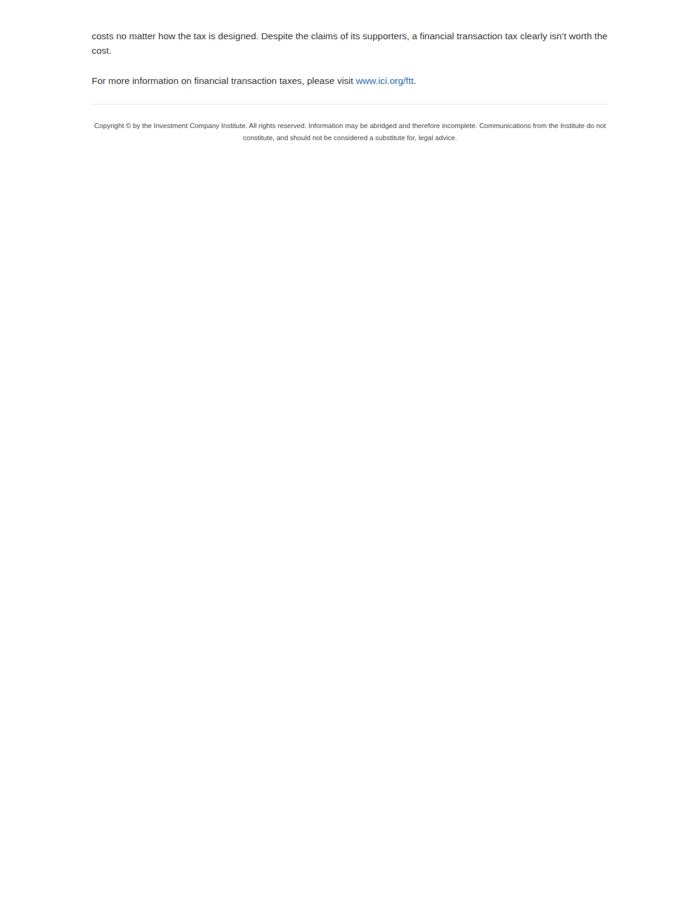costs no matter how the tax is designed. Despite the claims of its supporters, a financial transaction tax clearly isn’t worth the cost.
For more information on financial transaction taxes, please visit www.ici.org/ftt.
Copyright © by the Investment Company Institute. All rights reserved. Information may be abridged and therefore incomplete. Communications from the Institute do not constitute, and should not be considered a substitute for, legal advice.